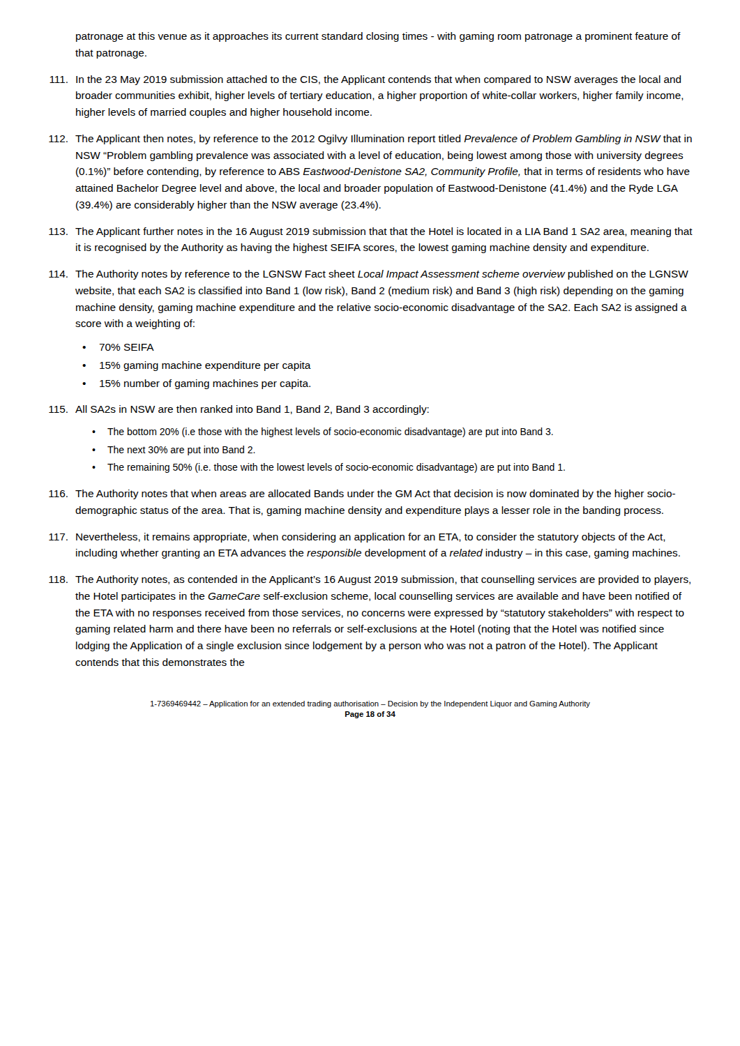patronage at this venue as it approaches its current standard closing times - with gaming room patronage a prominent feature of that patronage.
In the 23 May 2019 submission attached to the CIS, the Applicant contends that when compared to NSW averages the local and broader communities exhibit, higher levels of tertiary education, a higher proportion of white-collar workers, higher family income, higher levels of married couples and higher household income.
The Applicant then notes, by reference to the 2012 Ogilvy Illumination report titled Prevalence of Problem Gambling in NSW that in NSW “Problem gambling prevalence was associated with a level of education, being lowest among those with university degrees (0.1%)” before contending, by reference to ABS Eastwood-Denistone SA2, Community Profile, that in terms of residents who have attained Bachelor Degree level and above, the local and broader population of Eastwood-Denistone (41.4%) and the Ryde LGA (39.4%) are considerably higher than the NSW average (23.4%).
The Applicant further notes in the 16 August 2019 submission that that the Hotel is located in a LIA Band 1 SA2 area, meaning that it is recognised by the Authority as having the highest SEIFA scores, the lowest gaming machine density and expenditure.
The Authority notes by reference to the LGNSW Fact sheet Local Impact Assessment scheme overview published on the LGNSW website, that each SA2 is classified into Band 1 (low risk), Band 2 (medium risk) and Band 3 (high risk) depending on the gaming machine density, gaming machine expenditure and the relative socio-economic disadvantage of the SA2. Each SA2 is assigned a score with a weighting of:
70% SEIFA
15% gaming machine expenditure per capita
15% number of gaming machines per capita.
All SA2s in NSW are then ranked into Band 1, Band 2, Band 3 accordingly:
The bottom 20% (i.e those with the highest levels of socio-economic disadvantage) are put into Band 3.
The next 30% are put into Band 2.
The remaining 50% (i.e. those with the lowest levels of socio-economic disadvantage) are put into Band 1.
The Authority notes that when areas are allocated Bands under the GM Act that decision is now dominated by the higher socio-demographic status of the area. That is, gaming machine density and expenditure plays a lesser role in the banding process.
Nevertheless, it remains appropriate, when considering an application for an ETA, to consider the statutory objects of the Act, including whether granting an ETA advances the responsible development of a related industry – in this case, gaming machines.
The Authority notes, as contended in the Applicant’s 16 August 2019 submission, that counselling services are provided to players, the Hotel participates in the GameCare self-exclusion scheme, local counselling services are available and have been notified of the ETA with no responses received from those services, no concerns were expressed by “statutory stakeholders” with respect to gaming related harm and there have been no referrals or self-exclusions at the Hotel (noting that the Hotel was notified since lodging the Application of a single exclusion since lodgement by a person who was not a patron of the Hotel). The Applicant contends that this demonstrates the
1-7369469442 – Application for an extended trading authorisation – Decision by the Independent Liquor and Gaming Authority
Page 18 of 34